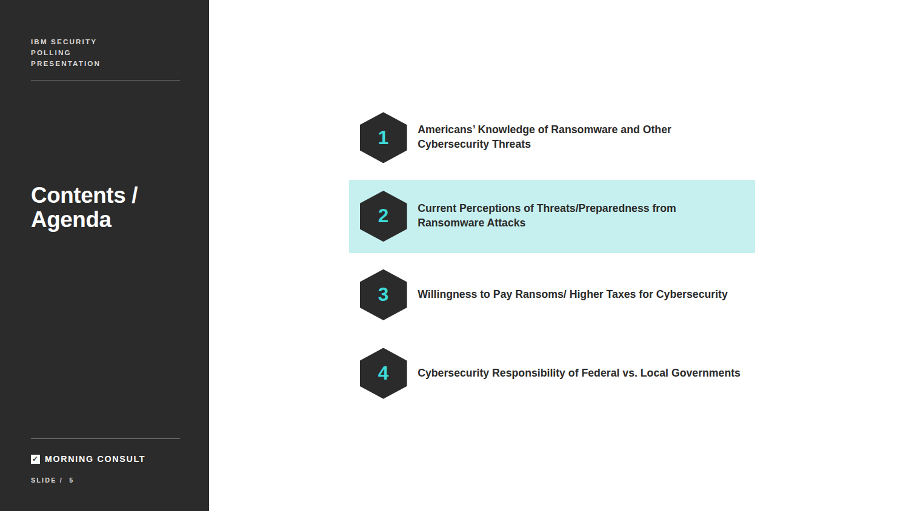IBM Security
Polling
Presentation
Contents /
Agenda
✓Morning Consult
Slide / 5
1 Americans’ Knowledge of Ransomware and Other Cybersecurity Threats
2 Current Perceptions of Threats/Preparedness from Ransomware Attacks
3 Willingness to Pay Ransoms/ Higher Taxes for Cybersecurity
4 Cybersecurity Responsibility of Federal vs. Local Governments